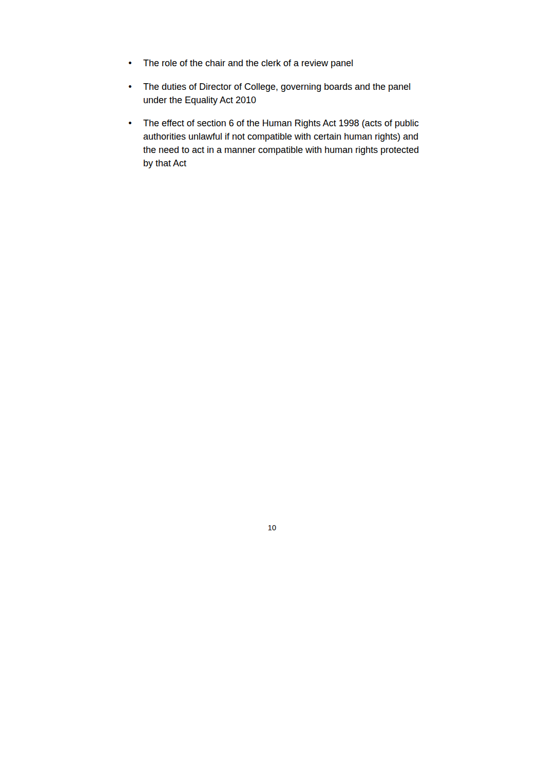The role of the chair and the clerk of a review panel
The duties of Director of College, governing boards and the panel under the Equality Act 2010
The effect of section 6 of the Human Rights Act 1998 (acts of public authorities unlawful if not compatible with certain human rights) and the need to act in a manner compatible with human rights protected by that Act
10